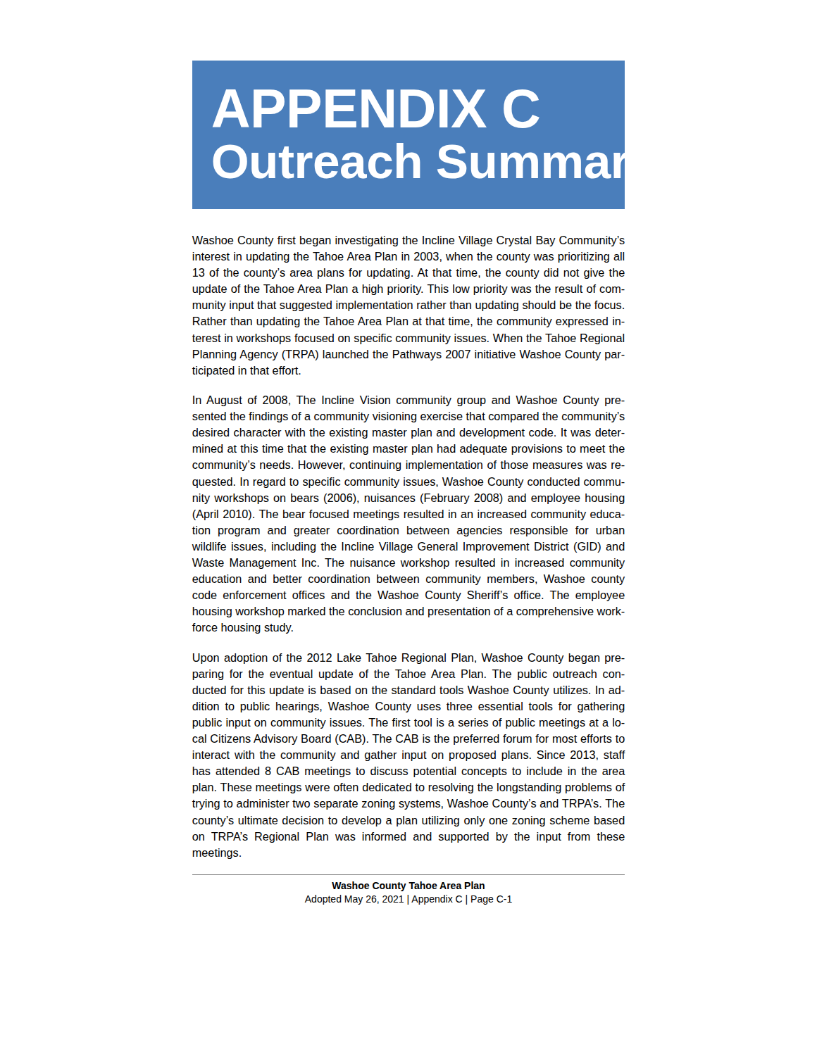APPENDIX COutreach Summary
Washoe County first began investigating the Incline Village Crystal Bay Community’s interest in updating the Tahoe Area Plan in 2003, when the county was prioritizing all 13 of the county’s area plans for updating. At that time, the county did not give the update of the Tahoe Area Plan a high priority. This low priority was the result of community input that suggested implementation rather than updating should be the focus. Rather than updating the Tahoe Area Plan at that time, the community expressed interest in workshops focused on specific community issues. When the Tahoe Regional Planning Agency (TRPA) launched the Pathways 2007 initiative Washoe County participated in that effort.
In August of 2008, The Incline Vision community group and Washoe County presented the findings of a community visioning exercise that compared the community’s desired character with the existing master plan and development code. It was determined at this time that the existing master plan had adequate provisions to meet the community’s needs. However, continuing implementation of those measures was requested. In regard to specific community issues, Washoe County conducted community workshops on bears (2006), nuisances (February 2008) and employee housing (April 2010). The bear focused meetings resulted in an increased community education program and greater coordination between agencies responsible for urban wildlife issues, including the Incline Village General Improvement District (GID) and Waste Management Inc. The nuisance workshop resulted in increased community education and better coordination between community members, Washoe county code enforcement offices and the Washoe County Sheriff’s office. The employee housing workshop marked the conclusion and presentation of a comprehensive workforce housing study.
Upon adoption of the 2012 Lake Tahoe Regional Plan, Washoe County began preparing for the eventual update of the Tahoe Area Plan. The public outreach conducted for this update is based on the standard tools Washoe County utilizes. In addition to public hearings, Washoe County uses three essential tools for gathering public input on community issues. The first tool is a series of public meetings at a local Citizens Advisory Board (CAB). The CAB is the preferred forum for most efforts to interact with the community and gather input on proposed plans. Since 2013, staff has attended 8 CAB meetings to discuss potential concepts to include in the area plan. These meetings were often dedicated to resolving the longstanding problems of trying to administer two separate zoning systems, Washoe County’s and TRPA’s. The county’s ultimate decision to develop a plan utilizing only one zoning scheme based on TRPA’s Regional Plan was informed and supported by the input from these meetings.
Washoe County Tahoe Area Plan
Adopted May 26, 2021 | Appendix C | Page C-1